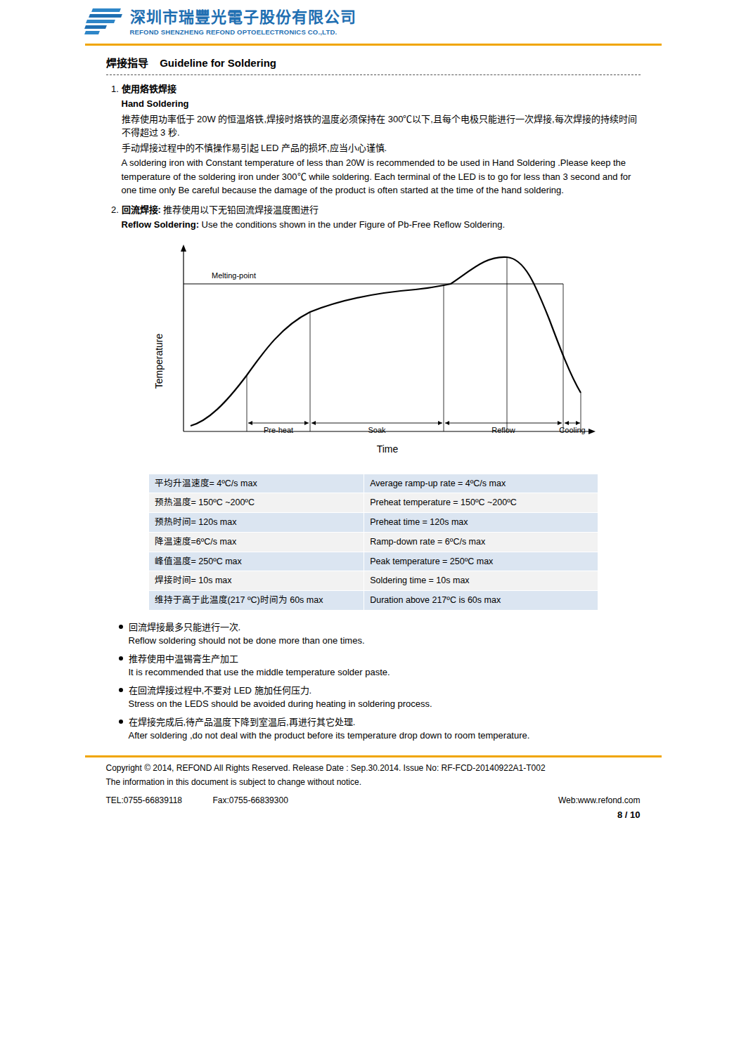深圳市瑞豐光電子股份有限公司
REFOND SHENZHENG REFOND OPTOELECTRONICS CO.,LTD.
焊接指导 Guideline for Soldering
使用烙铁焊接
Hand Soldering
推荐使用功率低于 20W 的恒温烙铁,焊接时烙铁的温度必须保持在 300℃以下,且每个电极只能进行一次焊接,每次焊接的持续时间不得超过 3 秒.
手动焊接过程中的不慎操作易引起 LED 产品的损坏,应当小心谨慎.
A soldering iron with Constant temperature of less than 20W is recommended to be used in Hand Soldering .Please keep the temperature of the soldering iron under 300℃ while soldering. Each terminal of the LED is to go for less than 3 second and for one time only Be careful because the damage of the product is often started at the time of the hand soldering.
回流焊接: 推荐使用以下无铅回流焊接温度图进行
Reflow Soldering: Use the conditions shown in the under Figure of Pb-Free Reflow Soldering.
Temperature Time Melting-point Pre-heat Soak Reflow Cooling
| 平均升温速度= 4ºC/s max | Average ramp-up rate = 4ºC/s max |
| 预热温度= 150ºC ~200ºC | Preheat temperature = 150ºC ~200ºC |
| 预热时间= 120s max | Preheat time = 120s max |
| 降温速度=6ºC/s max | Ramp-down rate = 6ºC/s max |
| 峰值温度= 250ºC max | Peak temperature = 250ºC max |
| 焊接时间= 10s max | Soldering time = 10s max |
| 维持于高于此温度(217 ºC)时间为 60s max | Duration above 217ºC is 60s max |
回流焊接最多只能进行一次. Reflow soldering should not be done more than one times.
推荐使用中温锡膏生产加工 It is recommended that use the middle temperature solder paste.
在回流焊接过程中,不要对 LED 施加任何压力. Stress on the LEDS should be avoided during heating in soldering process.
在焊接完成后,待产品温度下降到室温后,再进行其它处理. After soldering ,do not deal with the product before its temperature drop down to room temperature.
Copyright © 2014, REFOND All Rights Reserved. Release Date : Sep.30.2014. Issue No: RF-FCD-20140922A1-T002
The information in this document is subject to change without notice.
TEL:0755-66839118 Fax:0755-66839300
Web:www.refond.com
8 / 10